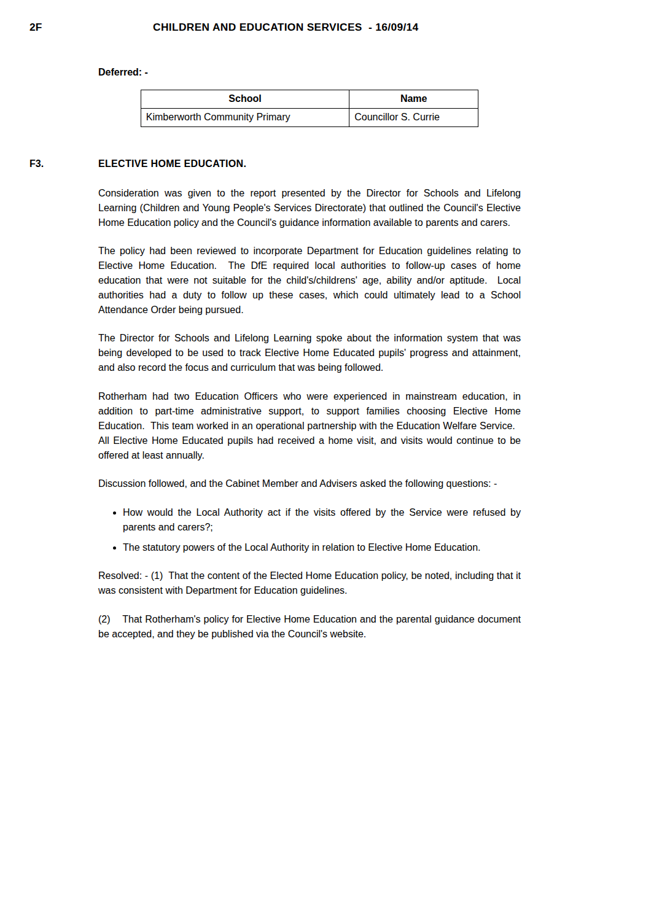2F
CHILDREN AND EDUCATION SERVICES - 16/09/14
Deferred: -
| School | Name |
| --- | --- |
| Kimberworth Community Primary | Councillor S. Currie |
F3.
ELECTIVE HOME EDUCATION.
Consideration was given to the report presented by the Director for Schools and Lifelong Learning (Children and Young People's Services Directorate) that outlined the Council's Elective Home Education policy and the Council's guidance information available to parents and carers.
The policy had been reviewed to incorporate Department for Education guidelines relating to Elective Home Education. The DfE required local authorities to follow-up cases of home education that were not suitable for the child's/childrens' age, ability and/or aptitude. Local authorities had a duty to follow up these cases, which could ultimately lead to a School Attendance Order being pursued.
The Director for Schools and Lifelong Learning spoke about the information system that was being developed to be used to track Elective Home Educated pupils' progress and attainment, and also record the focus and curriculum that was being followed.
Rotherham had two Education Officers who were experienced in mainstream education, in addition to part-time administrative support, to support families choosing Elective Home Education. This team worked in an operational partnership with the Education Welfare Service. All Elective Home Educated pupils had received a home visit, and visits would continue to be offered at least annually.
Discussion followed, and the Cabinet Member and Advisers asked the following questions: -
How would the Local Authority act if the visits offered by the Service were refused by parents and carers?;
The statutory powers of the Local Authority in relation to Elective Home Education.
Resolved: - (1) That the content of the Elected Home Education policy, be noted, including that it was consistent with Department for Education guidelines.
(2) That Rotherham's policy for Elective Home Education and the parental guidance document be accepted, and they be published via the Council's website.